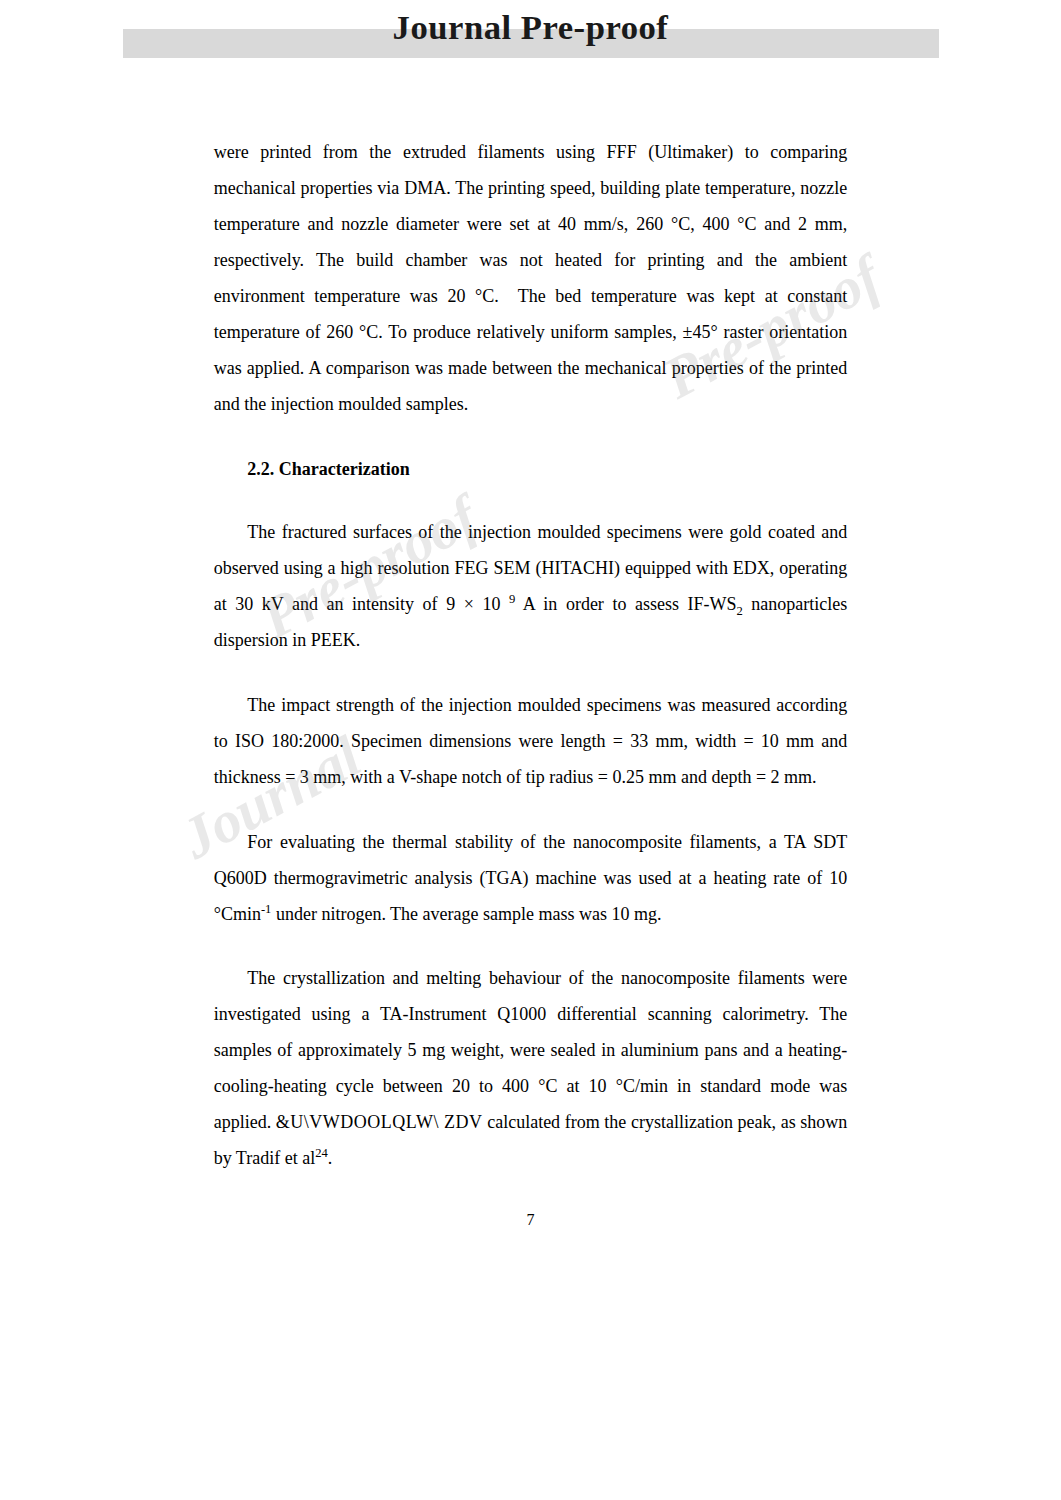Journal Pre-proof
Pre-proof
Pre-proof
Journal
were printed from the extruded filaments using FFF (Ultimaker) to comparing mechanical properties via DMA. The printing speed, building plate temperature, nozzle temperature and nozzle diameter were set at 40 mm/s, 260 °C, 400 °C and 2 mm, respectively. The build chamber was not heated for printing and the ambient environment temperature was 20 °C. The bed temperature was kept at constant temperature of 260 °C. To produce relatively uniform samples, ±45° raster orientation was applied. A comparison was made between the mechanical properties of the printed and the injection moulded samples.
2.2. Characterization
The fractured surfaces of the injection moulded specimens were gold coated and observed using a high resolution FEG SEM (HITACHI) equipped with EDX, operating at 30 kV and an intensity of 9 × 10 9 A in order to assess IF-WS2 nanoparticles dispersion in PEEK.
The impact strength of the injection moulded specimens was measured according to ISO 180:2000. Specimen dimensions were length = 33 mm, width = 10 mm and thickness = 3 mm, with a V-shape notch of tip radius = 0.25 mm and depth = 2 mm.
For evaluating the thermal stability of the nanocomposite filaments, a TA SDT Q600D thermogravimetric analysis (TGA) machine was used at a heating rate of 10 °Cmin-1 under nitrogen. The average sample mass was 10 mg.
The crystallization and melting behaviour of the nanocomposite filaments were investigated using a TA-Instrument Q1000 differential scanning calorimetry. The samples of approximately 5 mg weight, were sealed in aluminium pans and a heating-cooling-heating cycle between 20 to 400 °C at 10 °C/min in standard mode was applied. &U\VWDOOLQLW\ ZDV calculated from the crystallization peak, as shown by Tradif et al24.
7